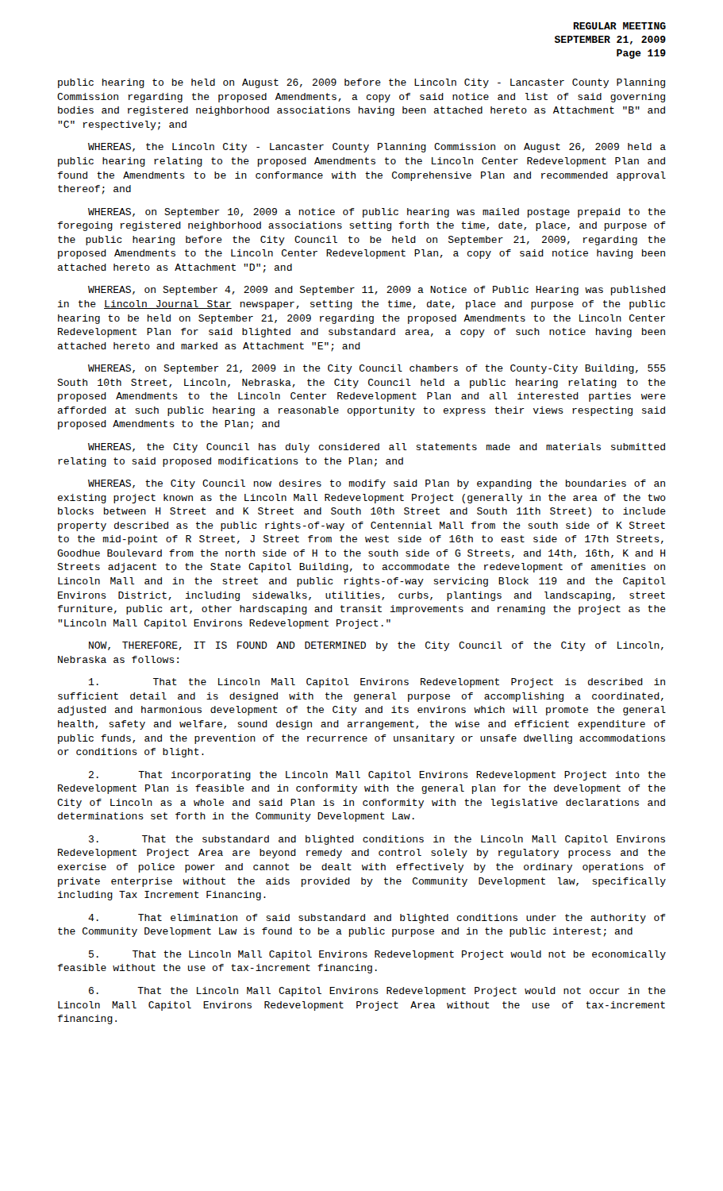REGULAR MEETING
SEPTEMBER 21, 2009
Page 119
public hearing to be held on August 26, 2009 before the Lincoln City - Lancaster County Planning Commission regarding the proposed Amendments, a copy of said notice and list of said governing bodies and registered neighborhood associations having been attached hereto as Attachment "B" and "C" respectively; and
WHEREAS, the Lincoln City - Lancaster County Planning Commission on August 26, 2009 held a public hearing relating to the proposed Amendments to the Lincoln Center Redevelopment Plan and found the Amendments to be in conformance with the Comprehensive Plan and recommended approval thereof; and
WHEREAS, on September 10, 2009 a notice of public hearing was mailed postage prepaid to the foregoing registered neighborhood associations setting forth the time, date, place, and purpose of the public hearing before the City Council to be held on September 21, 2009, regarding the proposed Amendments to the Lincoln Center Redevelopment Plan, a copy of said notice having been attached hereto as Attachment "D"; and
WHEREAS, on September 4, 2009 and September 11, 2009 a Notice of Public Hearing was published in the Lincoln Journal Star newspaper, setting the time, date, place and purpose of the public hearing to be held on September 21, 2009 regarding the proposed Amendments to the Lincoln Center Redevelopment Plan for said blighted and substandard area, a copy of such notice having been attached hereto and marked as Attachment "E"; and
WHEREAS, on September 21, 2009 in the City Council chambers of the County-City Building, 555 South 10th Street, Lincoln, Nebraska, the City Council held a public hearing relating to the proposed Amendments to the Lincoln Center Redevelopment Plan and all interested parties were afforded at such public hearing a reasonable opportunity to express their views respecting said proposed Amendments to the Plan; and
WHEREAS, the City Council has duly considered all statements made and materials submitted relating to said proposed modifications to the Plan; and
WHEREAS, the City Council now desires to modify said Plan by expanding the boundaries of an existing project known as the Lincoln Mall Redevelopment Project (generally in the area of the two blocks between H Street and K Street and South 10th Street and South 11th Street) to include property described as the public rights-of-way of Centennial Mall from the south side of K Street to the mid-point of R Street, J Street from the west side of 16th to east side of 17th Streets, Goodhue Boulevard from the north side of H to the south side of G Streets, and 14th, 16th, K and H Streets adjacent to the State Capitol Building, to accommodate the redevelopment of amenities on Lincoln Mall and in the street and public rights-of-way servicing Block 119 and the Capitol Environs District, including sidewalks, utilities, curbs, plantings and landscaping, street furniture, public art, other hardscaping and transit improvements and renaming the project as the "Lincoln Mall Capitol Environs Redevelopment Project."
NOW, THEREFORE, IT IS FOUND AND DETERMINED by the City Council of the City of Lincoln, Nebraska as follows:
1. That the Lincoln Mall Capitol Environs Redevelopment Project is described in sufficient detail and is designed with the general purpose of accomplishing a coordinated, adjusted and harmonious development of the City and its environs which will promote the general health, safety and welfare, sound design and arrangement, the wise and efficient expenditure of public funds, and the prevention of the recurrence of unsanitary or unsafe dwelling accommodations or conditions of blight.
2. That incorporating the Lincoln Mall Capitol Environs Redevelopment Project into the Redevelopment Plan is feasible and in conformity with the general plan for the development of the City of Lincoln as a whole and said Plan is in conformity with the legislative declarations and determinations set forth in the Community Development Law.
3. That the substandard and blighted conditions in the Lincoln Mall Capitol Environs Redevelopment Project Area are beyond remedy and control solely by regulatory process and the exercise of police power and cannot be dealt with effectively by the ordinary operations of private enterprise without the aids provided by the Community Development law, specifically including Tax Increment Financing.
4. That elimination of said substandard and blighted conditions under the authority of the Community Development Law is found to be a public purpose and in the public interest; and
5. That the Lincoln Mall Capitol Environs Redevelopment Project would not be economically feasible without the use of tax-increment financing.
6. That the Lincoln Mall Capitol Environs Redevelopment Project would not occur in the Lincoln Mall Capitol Environs Redevelopment Project Area without the use of tax-increment financing.